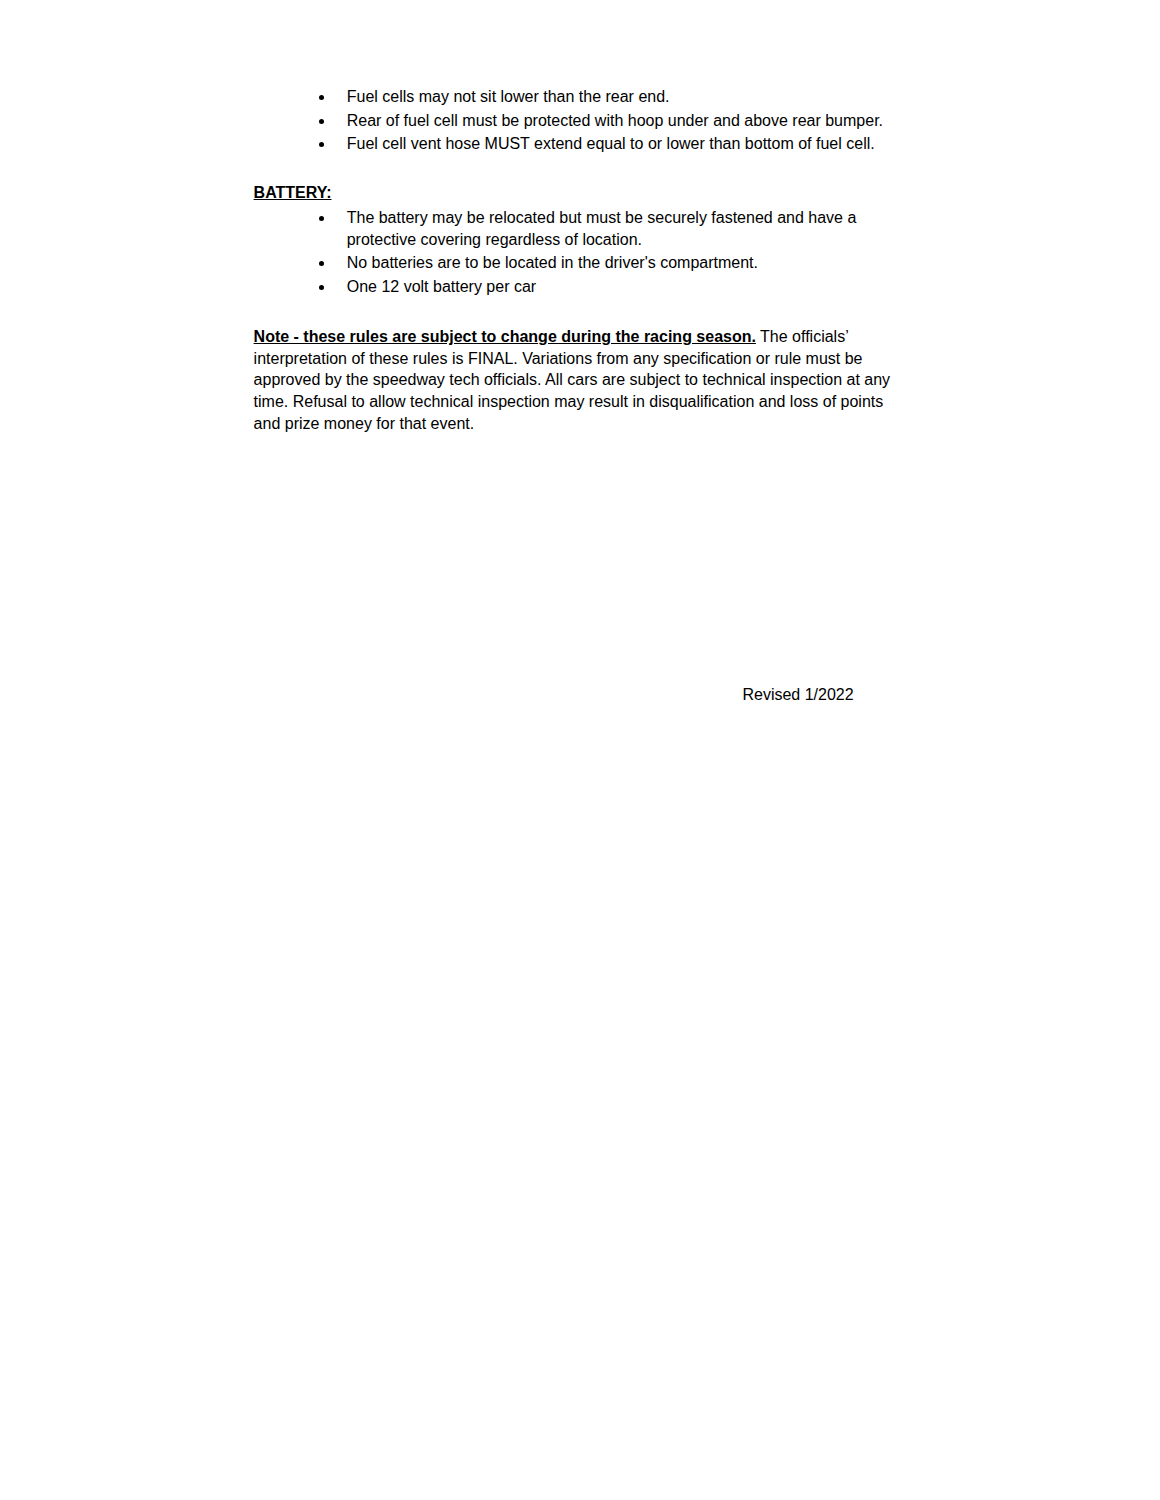Fuel cells may not sit lower than the rear end.
Rear of fuel cell must be protected with hoop under and above rear bumper.
Fuel cell vent hose MUST extend equal to or lower than bottom of fuel cell.
BATTERY:
The battery may be relocated but must be securely fastened and have a protective covering regardless of location.
No batteries are to be located in the driver's compartment.
One 12 volt battery per car
Note - these rules are subject to change during the racing season. The officials’ interpretation of these rules is FINAL. Variations from any specification or rule must be approved by the speedway tech officials. All cars are subject to technical inspection at any time. Refusal to allow technical inspection may result in disqualification and loss of points and prize money for that event.
Revised 1/2022